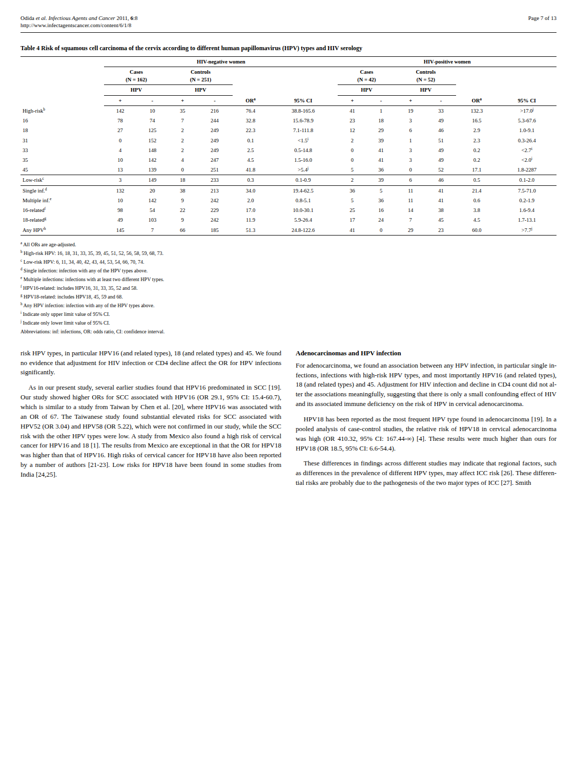Odida et al. Infectious Agents and Cancer 2011, 6:8
http://www.infectagentscancer.com/content/6/1/8
Page 7 of 13
Table 4 Risk of squamous cell carcinoma of the cervix according to different human papillomavirus (HPV) types and HIV serology
| | HIV-negative women | HIV-positive women |
| --- | --- | --- |
| | Cases (N = 162) | Controls (N = 251) | | | Cases (N = 42) | Controls (N = 52) | | |
| HPV | HPV | HPV | HPV |
| + | - | + | - | OR a | 95% CI | + | - | + | - | OR a | 95% CI |
| High-risk b | 142 | 10 | 35 | 216 | 76.4 | 38.8-165.6 | 41 | 1 | 19 | 33 | 132.3 | >17.0 j |
| 16 | 78 | 74 | 7 | 244 | 32.8 | 15.6-78.9 | 23 | 18 | 3 | 49 | 16.5 | 5.3-67.6 |
| 18 | 27 | 125 | 2 | 249 | 22.3 | 7.1-111.8 | 12 | 29 | 6 | 46 | 2.9 | 1.0-9.1 |
| 31 | 0 | 152 | 2 | 249 | 0.1 | <1.5 i | 2 | 39 | 1 | 51 | 2.3 | 0.3-26.4 |
| 33 | 4 | 148 | 2 | 249 | 2.5 | 0.5-14.8 | 0 | 41 | 3 | 49 | 0.2 | <2.7 i |
| 35 | 10 | 142 | 4 | 247 | 4.5 | 1.5-16.0 | 0 | 41 | 3 | 49 | 0.2 | <2.0 i |
| 45 | 13 | 139 | 0 | 251 | 41.8 | >5.4 j | 5 | 36 | 0 | 52 | 17.1 | 1.8-2287 |
| Low-risk c | 3 | 149 | 18 | 233 | 0.3 | 0.1-0.9 | 2 | 39 | 6 | 46 | 0.5 | 0.1-2.0 |
| Single inf. d | 132 | 20 | 38 | 213 | 34.0 | 19.4-62.5 | 36 | 5 | 11 | 41 | 21.4 | 7.5-71.0 |
| Multiple inf. e | 10 | 142 | 9 | 242 | 2.0 | 0.8-5.1 | 5 | 36 | 11 | 41 | 0.6 | 0.2-1.9 |
| 16-related f | 98 | 54 | 22 | 229 | 17.0 | 10.0-30.1 | 25 | 16 | 14 | 38 | 3.8 | 1.6-9.4 |
| 18-related g | 49 | 103 | 9 | 242 | 11.9 | 5.9-26.4 | 17 | 24 | 7 | 45 | 4.5 | 1.7-13.1 |
| Any HPV h | 145 | 7 | 66 | 185 | 51.3 | 24.8-122.6 | 41 | 0 | 29 | 23 | 60.0 | >7.7 j |
a All ORs are age-adjusted.
b High-risk HPV: 16, 18, 31, 33, 35, 39, 45, 51, 52, 56, 58, 59, 68, 73.
c Low-risk HPV: 6, 11, 34, 40, 42, 43, 44, 53, 54, 66, 70, 74.
d Single infection: infection with any of the HPV types above.
e Multiple infections: infections with at least two different HPV types.
f HPV16-related: includes HPV16, 31, 33, 35, 52 and 58.
g HPV18-related: includes HPV18, 45, 59 and 68.
h Any HPV infection: infection with any of the HPV types above.
i Indicate only upper limit value of 95% CI.
j Indicate only lower limit value of 95% CI.
Abbreviations: inf: infections, OR: odds ratio, CI: confidence interval.
risk HPV types, in particular HPV16 (and related types), 18 (and related types) and 45. We found no evidence that adjustment for HIV infection or CD4 decline affect the OR for HPV infections significantly.
As in our present study, several earlier studies found that HPV16 predominated in SCC [19]. Our study showed higher ORs for SCC associated with HPV16 (OR 29.1, 95% CI: 15.4-60.7), which is similar to a study from Taiwan by Chen et al. [20], where HPV16 was associated with an OR of 67. The Taiwanese study found substantial elevated risks for SCC associated with HPV52 (OR 3.04) and HPV58 (OR 5.22), which were not confirmed in our study, while the SCC risk with the other HPV types were low. A study from Mexico also found a high risk of cervical cancer for HPV16 and 18 [1]. The results from Mexico are exceptional in that the OR for HPV18 was higher than that of HPV16. High risks of cervical cancer for HPV18 have also been reported by a number of authors [21-23]. Low risks for HPV18 have been found in some studies from India [24,25].
Adenocarcinomas and HPV infection
For adenocarcinoma, we found an association between any HPV infection, in particular single infections, infections with high-risk HPV types, and most importantly HPV16 (and related types), 18 (and related types) and 45. Adjustment for HIV infection and decline in CD4 count did not alter the associations meaningfully, suggesting that there is only a small confounding effect of HIV and its associated immune deficiency on the risk of HPV in cervical adenocarcinoma.
HPV18 has been reported as the most frequent HPV type found in adenocarcinoma [19]. In a pooled analysis of case-control studies, the relative risk of HPV18 in cervical adenocarcinoma was high (OR 410.32, 95% CI: 167.44-∞) [4]. These results were much higher than ours for HPV18 (OR 18.5, 95% CI: 6.6-54.4).
These differences in findings across different studies may indicate that regional factors, such as differences in the prevalence of different HPV types, may affect ICC risk [26]. These differential risks are probably due to the pathogenesis of the two major types of ICC [27]. Smith